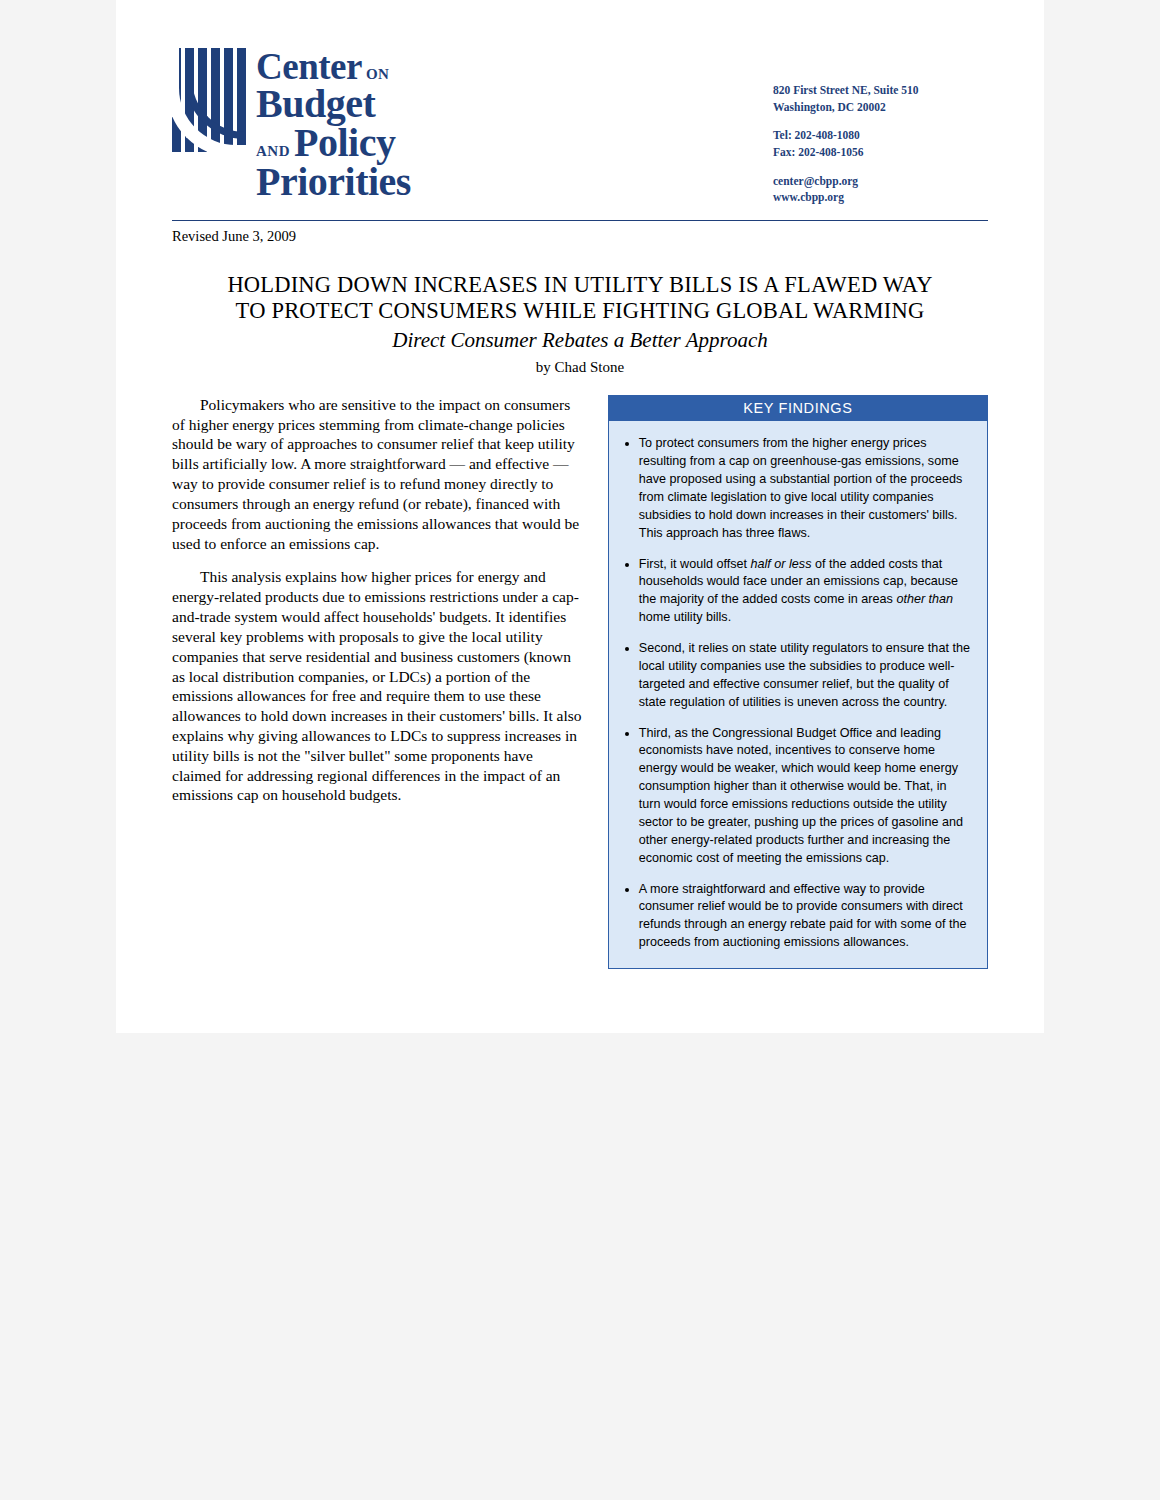Center on Budget and Policy Priorities
820 First Street NE, Suite 510
Washington, DC 20002
Tel: 202-408-1080
Fax: 202-408-1056
center@cbpp.org
www.cbpp.org
Revised June 3, 2009
HOLDING DOWN INCREASES IN UTILITY BILLS IS A FLAWED WAY
TO PROTECT CONSUMERS WHILE FIGHTING GLOBAL WARMING
Direct Consumer Rebates a Better Approach
by Chad Stone
Policymakers who are sensitive to the impact on consumers of higher energy prices stemming from climate-change policies should be wary of approaches to consumer relief that keep utility bills artificially low. A more straightforward — and effective — way to provide consumer relief is to refund money directly to consumers through an energy refund (or rebate), financed with proceeds from auctioning the emissions allowances that would be used to enforce an emissions cap.
This analysis explains how higher prices for energy and energy-related products due to emissions restrictions under a cap-and-trade system would affect households' budgets. It identifies several key problems with proposals to give the local utility companies that serve residential and business customers (known as local distribution companies, or LDCs) a portion of the emissions allowances for free and require them to use these allowances to hold down increases in their customers' bills. It also explains why giving allowances to LDCs to suppress increases in utility bills is not the "silver bullet" some proponents have claimed for addressing regional differences in the impact of an emissions cap on household budgets.
KEY FINDINGS
To protect consumers from the higher energy prices resulting from a cap on greenhouse-gas emissions, some have proposed using a substantial portion of the proceeds from climate legislation to give local utility companies subsidies to hold down increases in their customers' bills. This approach has three flaws.
First, it would offset half or less of the added costs that households would face under an emissions cap, because the majority of the added costs come in areas other than home utility bills.
Second, it relies on state utility regulators to ensure that the local utility companies use the subsidies to produce well-targeted and effective consumer relief, but the quality of state regulation of utilities is uneven across the country.
Third, as the Congressional Budget Office and leading economists have noted, incentives to conserve home energy would be weaker, which would keep home energy consumption higher than it otherwise would be. That, in turn would force emissions reductions outside the utility sector to be greater, pushing up the prices of gasoline and other energy-related products further and increasing the economic cost of meeting the emissions cap.
A more straightforward and effective way to provide consumer relief would be to provide consumers with direct refunds through an energy rebate paid for with some of the proceeds from auctioning emissions allowances.